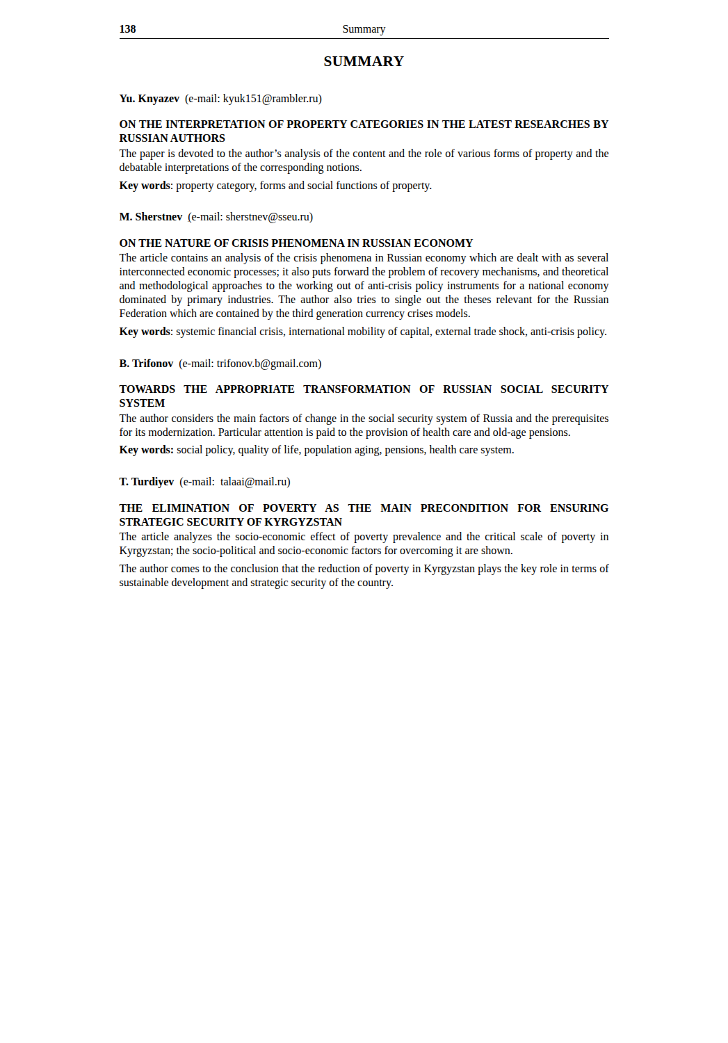138
Summary
SUMMARY
Yu. Knyazev (e-mail: kyuk151@rambler.ru)
On the interpretation of property categories in the latest researches by Russian authors
The paper is devoted to the author’s analysis of the content and the role of various forms of property and the debatable interpretations of the corresponding notions.
Key words: property category, forms and social functions of property.
M. Sherstnev (e-mail: sherstnev@sseu.ru)
On the nature of crisis phenomena in Russian economy
The article contains an analysis of the crisis phenomena in Russian economy which are dealt with as several interconnected economic processes; it also puts forward the problem of recovery mechanisms, and theoretical and methodological approaches to the working out of anti-crisis policy instruments for a national economy dominated by primary industries. The author also tries to single out the theses relevant for the Russian Federation which are contained by the third generation currency crises models.
Key words: systemic financial crisis, international mobility of capital, external trade shock, anti-crisis policy.
B. Trifonov (e-mail: trifonov.b@gmail.com)
Towards the appropriate transformation of Russian social security system
The author considers the main factors of change in the social security system of Russia and the prerequisites for its modernization. Particular attention is paid to the provision of health care and old-age pensions.
Key words: social policy, quality of life, population aging, pensions, health care system.
T. Turdiyev (e-mail: talaai@mail.ru)
The elimination of poverty as the main precondition for ensuring strategic security of Kyrgyzstan
The article analyzes the socio-economic effect of poverty prevalence and the critical scale of poverty in Kyrgyzstan; the socio-political and socio-economic factors for overcoming it are shown.
The author comes to the conclusion that the reduction of poverty in Kyrgyzstan plays the key role in terms of sustainable development and strategic security of the country.